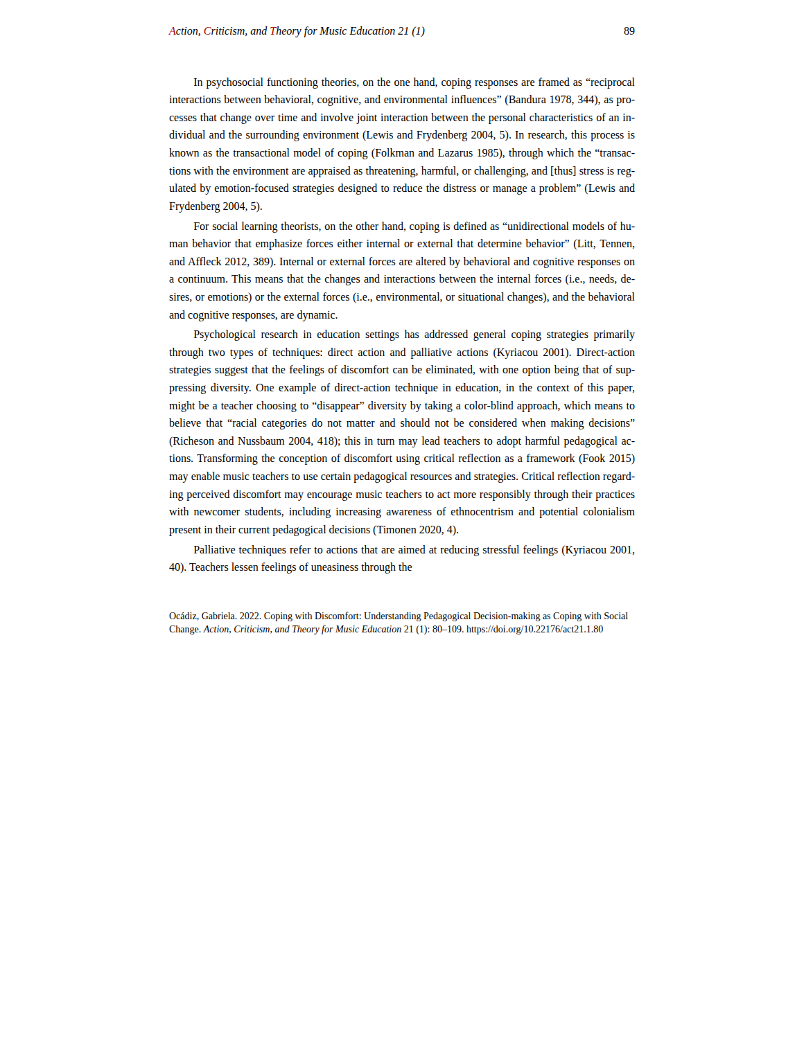Action, Criticism, and Theory for Music Education 21 (1) 89
In psychosocial functioning theories, on the one hand, coping responses are framed as “reciprocal interactions between behavioral, cognitive, and environmental influences” (Bandura 1978, 344), as processes that change over time and involve joint interaction between the personal characteristics of an individual and the surrounding environment (Lewis and Frydenberg 2004, 5). In research, this process is known as the transactional model of coping (Folkman and Lazarus 1985), through which the “transactions with the environment are appraised as threatening, harmful, or challenging, and [thus] stress is regulated by emotion-focused strategies designed to reduce the distress or manage a problem” (Lewis and Frydenberg 2004, 5).
For social learning theorists, on the other hand, coping is defined as “unidirectional models of human behavior that emphasize forces either internal or external that determine behavior” (Litt, Tennen, and Affleck 2012, 389). Internal or external forces are altered by behavioral and cognitive responses on a continuum. This means that the changes and interactions between the internal forces (i.e., needs, desires, or emotions) or the external forces (i.e., environmental, or situational changes), and the behavioral and cognitive responses, are dynamic.
Psychological research in education settings has addressed general coping strategies primarily through two types of techniques: direct action and palliative actions (Kyriacou 2001). Direct-action strategies suggest that the feelings of discomfort can be eliminated, with one option being that of suppressing diversity. One example of direct-action technique in education, in the context of this paper, might be a teacher choosing to “disappear” diversity by taking a color-blind approach, which means to believe that “racial categories do not matter and should not be considered when making decisions” (Richeson and Nussbaum 2004, 418); this in turn may lead teachers to adopt harmful pedagogical actions. Transforming the conception of discomfort using critical reflection as a framework (Fook 2015) may enable music teachers to use certain pedagogical resources and strategies. Critical reflection regarding perceived discomfort may encourage music teachers to act more responsibly through their practices with newcomer students, including increasing awareness of ethnocentrism and potential colonialism present in their current pedagogical decisions (Timonen 2020, 4).
Palliative techniques refer to actions that are aimed at reducing stressful feelings (Kyriacou 2001, 40). Teachers lessen feelings of uneasiness through the
Ocádiz, Gabriela. 2022. Coping with Discomfort: Understanding Pedagogical Decision-making as Coping with Social Change. Action, Criticism, and Theory for Music Education 21 (1): 80–109. https://doi.org/10.22176/act21.1.80